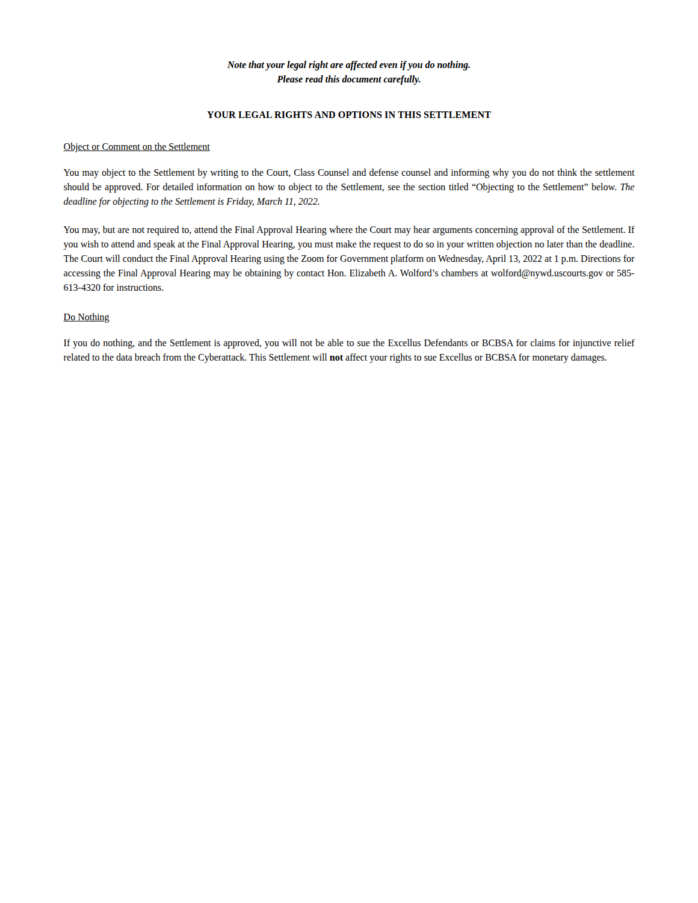Note that your legal right are affected even if you do nothing.
Please read this document carefully.
YOUR LEGAL RIGHTS AND OPTIONS IN THIS SETTLEMENT
Object or Comment on the Settlement
You may object to the Settlement by writing to the Court, Class Counsel and defense counsel and informing why you do not think the settlement should be approved. For detailed information on how to object to the Settlement, see the section titled “Objecting to the Settlement” below. The deadline for objecting to the Settlement is Friday, March 11, 2022.
You may, but are not required to, attend the Final Approval Hearing where the Court may hear arguments concerning approval of the Settlement. If you wish to attend and speak at the Final Approval Hearing, you must make the request to do so in your written objection no later than the deadline. The Court will conduct the Final Approval Hearing using the Zoom for Government platform on Wednesday, April 13, 2022 at 1 p.m. Directions for accessing the Final Approval Hearing may be obtaining by contact Hon. Elizabeth A. Wolford’s chambers at wolford@nywd.uscourts.gov or 585-613-4320 for instructions.
Do Nothing
If you do nothing, and the Settlement is approved, you will not be able to sue the Excellus Defendants or BCBSA for claims for injunctive relief related to the data breach from the Cyberattack. This Settlement will not affect your rights to sue Excellus or BCBSA for monetary damages.